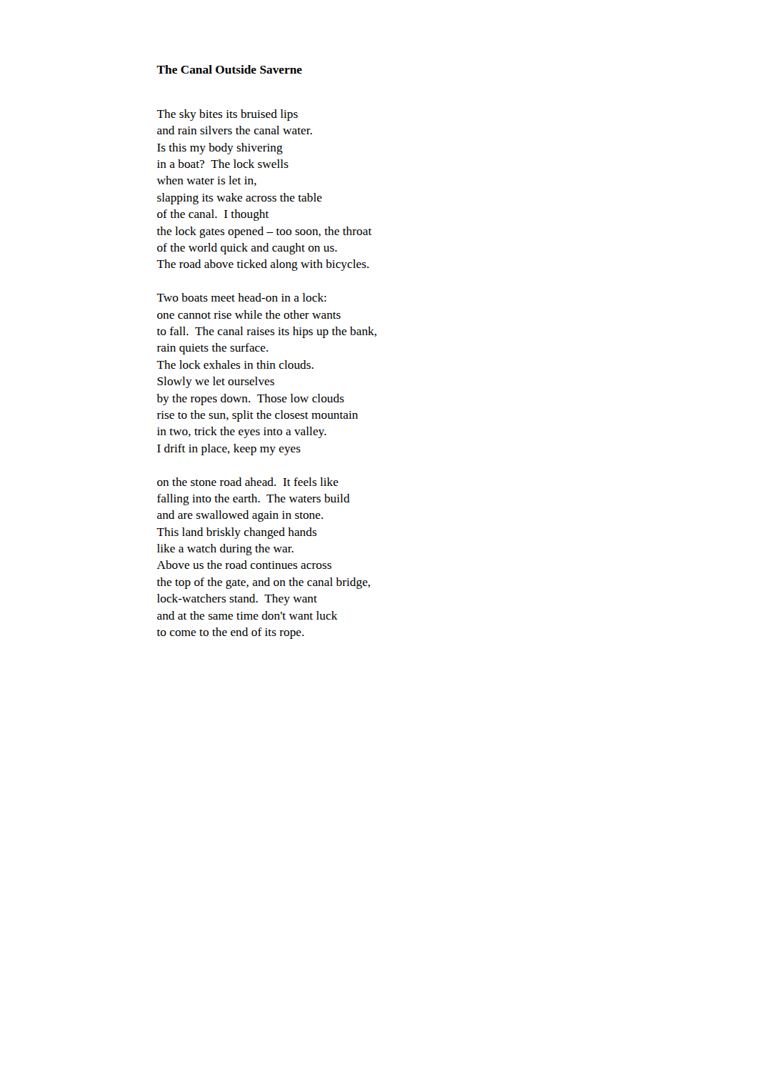The Canal Outside Saverne
The sky bites its bruised lips
and rain silvers the canal water.
Is this my body shivering
in a boat? The lock swells
when water is let in,
slapping its wake across the table
of the canal. I thought
the lock gates opened – too soon, the throat
of the world quick and caught on us.
The road above ticked along with bicycles.
Two boats meet head-on in a lock:
one cannot rise while the other wants
to fall. The canal raises its hips up the bank,
rain quiets the surface.
The lock exhales in thin clouds.
Slowly we let ourselves
by the ropes down. Those low clouds
rise to the sun, split the closest mountain
in two, trick the eyes into a valley.
I drift in place, keep my eyes
on the stone road ahead. It feels like
falling into the earth. The waters build
and are swallowed again in stone.
This land briskly changed hands
like a watch during the war.
Above us the road continues across
the top of the gate, and on the canal bridge,
lock-watchers stand. They want
and at the same time don't want luck
to come to the end of its rope.